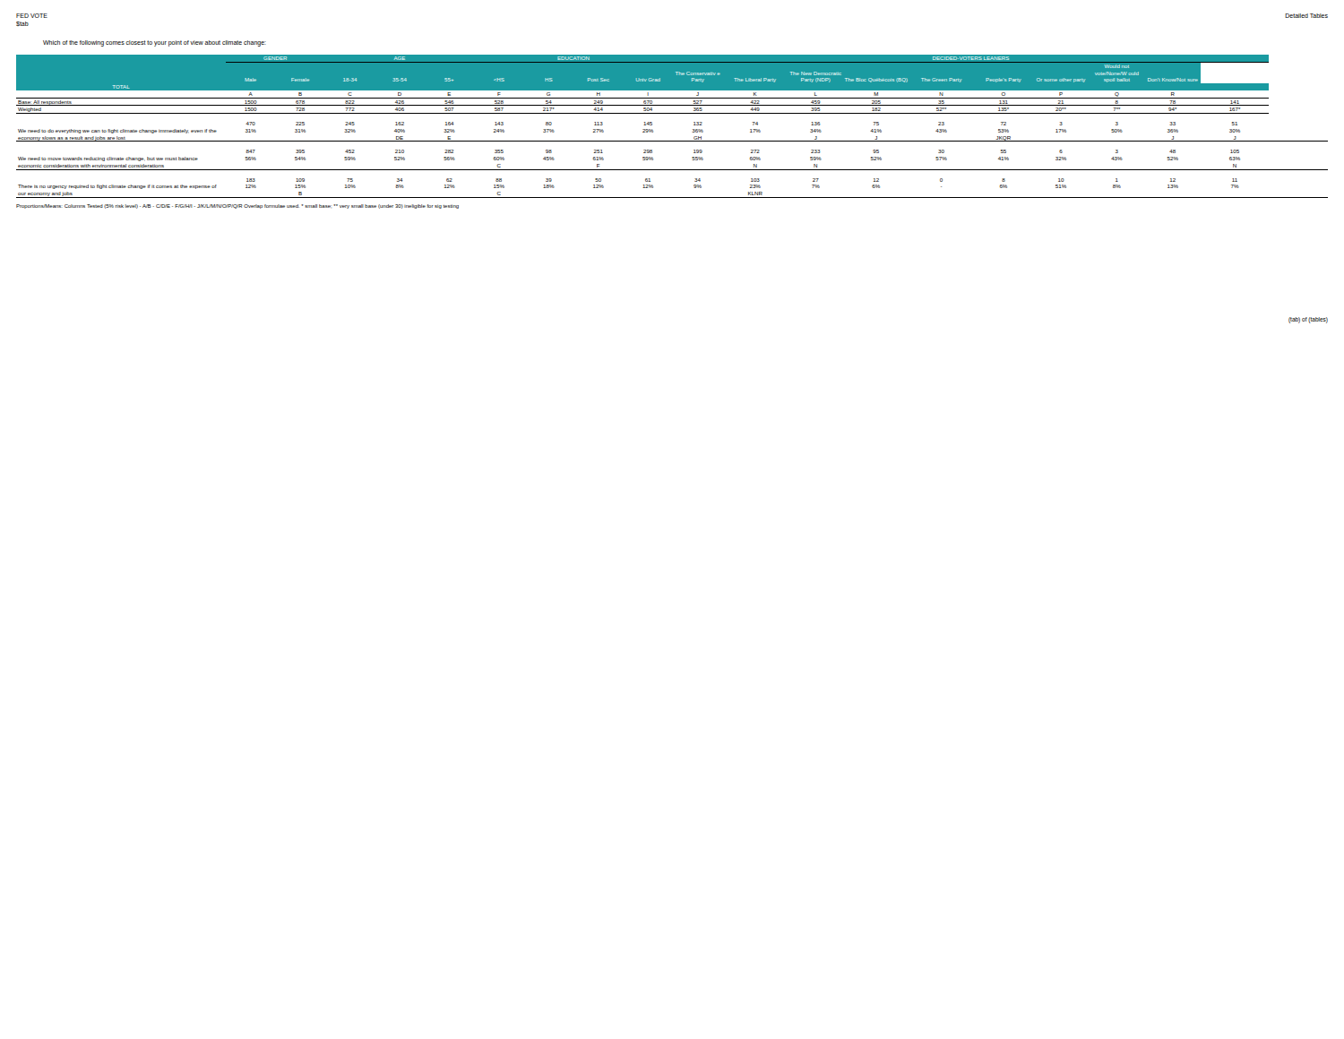FED VOTE
Detailed Tables
$tab
Which of the following comes closest to your point of view about climate change:
| | GENDER | AGE | EDUCATION | DECIDED-VOTERS LEANERS |
| | Male | Female | 18-34 | 35-54 | 55+ | <HS | HS | Post Sec | Univ Grad | The Conservativ e Party | The Liberal Party | The New Democratic Party (NDP) | The Bloc Québécois (BQ) | The Green Party | People's Party | Or some other party | Would not vote/None/W ould spoil ballot | Don't Know/Not sure |
| TOTAL | |
| | A | B | C | D | E | F | G | H | I | J | K | L | M | N | O | P | Q | R | |
| Base: All respondents | 1500 | 678 | 822 | 426 | 546 | 528 | 54 | 249 | 670 | 527 | 422 | 459 | 205 | 35 | 131 | 21 | 8 | 78 | 141 |
| Weighted | 1500 | 728 | 772 | 406 | 507 | 587 | 217* | 414 | 504 | 365 | 449 | 395 | 182 | 52** | 135* | 20** | 7** | 94* | 167* |
| We need to do everything we can to fight climate change immediately, even if the economy slows as a result and jobs are lost | 470 | 225 | 245 | 162 | 164 | 143 | 80 | 113 | 145 | 132 | 74 | 136 | 75 | 23 | 72 | 3 | 3 | 33 | 51 |
| 31% | 31% | 32% | 40% | 32% | 24% | 37% | 27% | 29% | 36% | 17% | 34% | 41% | 43% | 53% | 17% | 50% | 36% | 30% |
| | | | DE | E | | | | | GH | | J | J | | JKQR | | | J | J |
| We need to move towards reducing climate change, but we must balance economic considerations with environmental considerations | 847 | 395 | 452 | 210 | 282 | 355 | 98 | 251 | 298 | 199 | 272 | 233 | 95 | 30 | 55 | 6 | 3 | 48 | 105 |
| 56% | 54% | 59% | 52% | 56% | 60% | 45% | 61% | 59% | 55% | 60% | 59% | 52% | 57% | 41% | 32% | 43% | 52% | 63% |
| | | | | | C | | F | | | N | N | | | | | | | N |
| There is no urgency required to fight climate change if it comes at the expense of our economy and jobs | 183 | 109 | 75 | 34 | 62 | 88 | 39 | 50 | 61 | 34 | 103 | 27 | 12 | 0 | 8 | 10 | 1 | 12 | 11 |
| 12% | 15% | 10% | 8% | 12% | 15% | 18% | 12% | 12% | 9% | 23% | 7% | 6% | - | 6% | 51% | 8% | 13% | 7% |
| | B | | | | C | | | | | KLNR | | | | | | | | |
Proportions/Means: Columns Tested (5% risk level) - A/B - C/D/E - F/G/H/I - J/K/L/M/N/O/P/Q/R Overlap formulae used. * small base; ** very small base (under 30) ineligible for sig testing
(tab) of (tables)